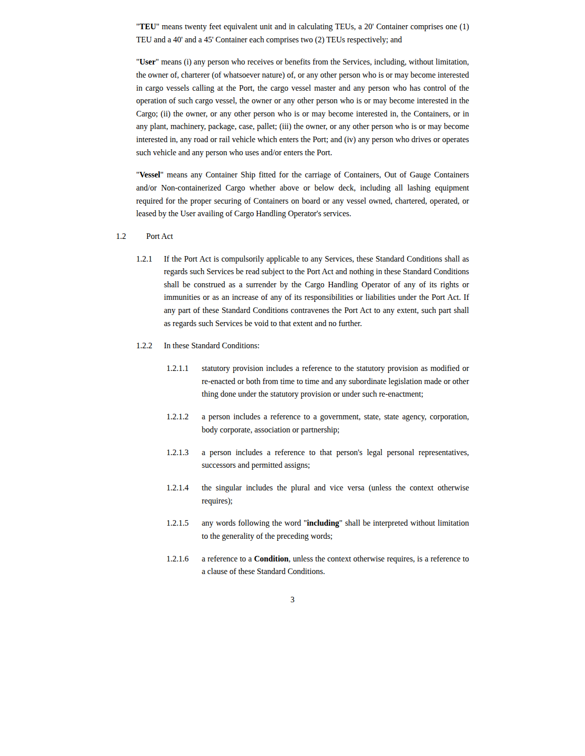"TEU" means twenty feet equivalent unit and in calculating TEUs, a 20' Container comprises one (1) TEU and a 40' and a 45' Container each comprises two (2) TEUs respectively; and
"User" means (i) any person who receives or benefits from the Services, including, without limitation, the owner of, charterer (of whatsoever nature) of, or any other person who is or may become interested in cargo vessels calling at the Port, the cargo vessel master and any person who has control of the operation of such cargo vessel, the owner or any other person who is or may become interested in the Cargo; (ii) the owner, or any other person who is or may become interested in, the Containers, or in any plant, machinery, package, case, pallet; (iii) the owner, or any other person who is or may become interested in, any road or rail vehicle which enters the Port; and (iv) any person who drives or operates such vehicle and any person who uses and/or enters the Port.
"Vessel" means any Container Ship fitted for the carriage of Containers, Out of Gauge Containers and/or Non-containerized Cargo whether above or below deck, including all lashing equipment required for the proper securing of Containers on board or any vessel owned, chartered, operated, or leased by the User availing of Cargo Handling Operator's services.
1.2
Port Act
1.2.1
If the Port Act is compulsorily applicable to any Services, these Standard Conditions shall as regards such Services be read subject to the Port Act and nothing in these Standard Conditions shall be construed as a surrender by the Cargo Handling Operator of any of its rights or immunities or as an increase of any of its responsibilities or liabilities under the Port Act. If any part of these Standard Conditions contravenes the Port Act to any extent, such part shall as regards such Services be void to that extent and no further.
1.2.2
In these Standard Conditions:
1.2.1.1
statutory provision includes a reference to the statutory provision as modified or re-enacted or both from time to time and any subordinate legislation made or other thing done under the statutory provision or under such re-enactment;
1.2.1.2
a person includes a reference to a government, state, state agency, corporation, body corporate, association or partnership;
1.2.1.3
a person includes a reference to that person's legal personal representatives, successors and permitted assigns;
1.2.1.4
the singular includes the plural and vice versa (unless the context otherwise requires);
1.2.1.5
any words following the word "including" shall be interpreted without limitation to the generality of the preceding words;
1.2.1.6
a reference to a Condition, unless the context otherwise requires, is a reference to a clause of these Standard Conditions.
3